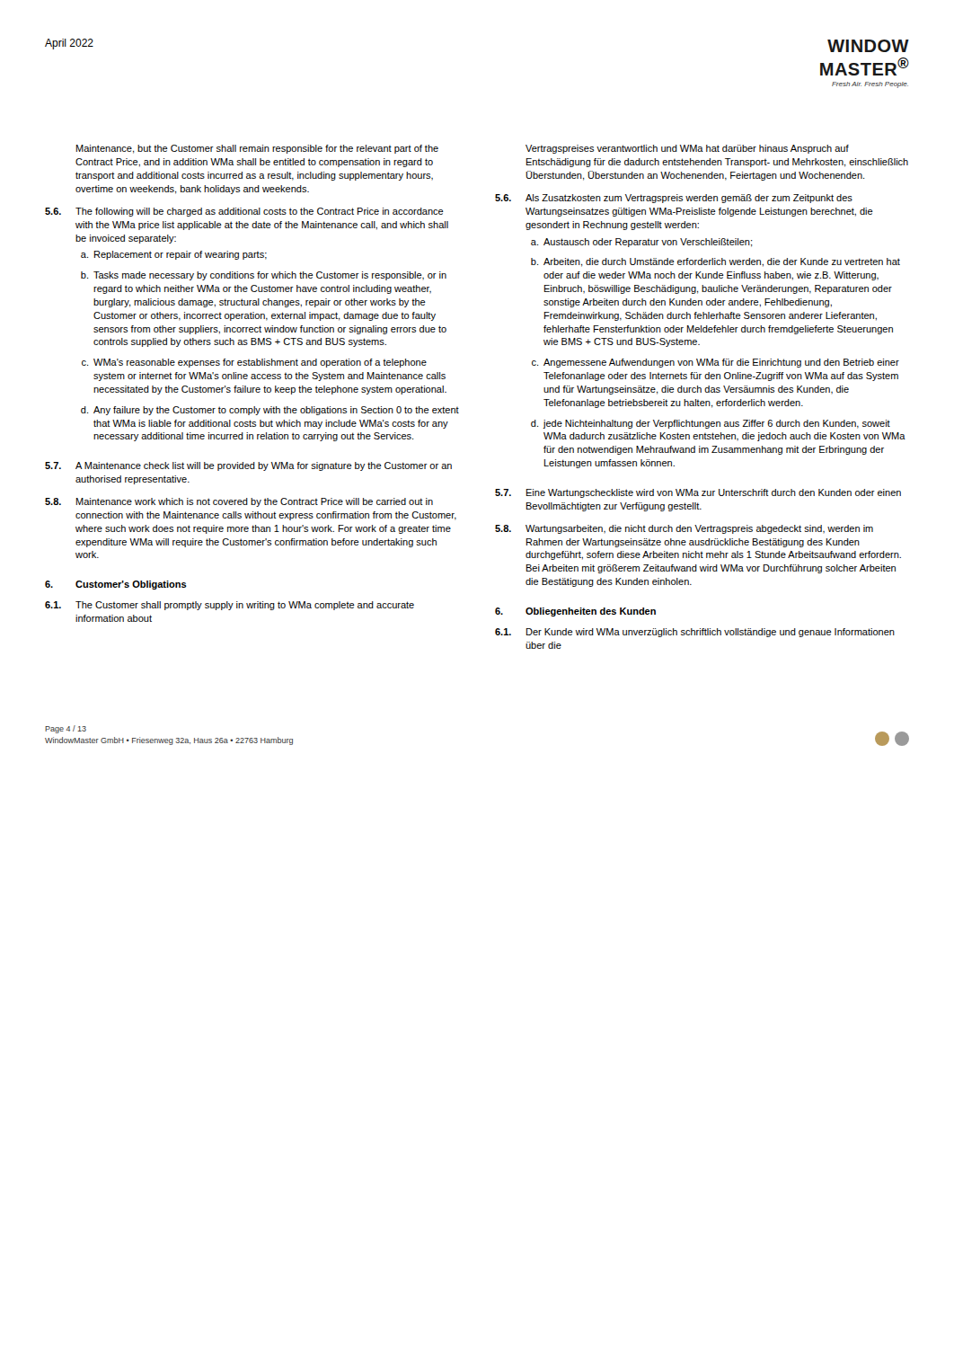April 2022
WINDOW
MASTER®
Fresh Air. Fresh People.
Maintenance, but the Customer shall remain responsible for the relevant part of the Contract Price, and in addition WMa shall be entitled to compensation in regard to transport and additional costs incurred as a result, including supplementary hours, overtime on weekends, bank holidays and weekends.
5.6.
The following will be charged as additional costs to the Contract Price in accordance with the WMa price list applicable at the date of the Maintenance call, and which shall be invoiced separately:
Replacement or repair of wearing parts;
Tasks made necessary by conditions for which the Customer is responsible, or in regard to which neither WMa or the Customer have control including weather, burglary, malicious damage, structural changes, repair or other works by the Customer or others, incorrect operation, external impact, damage due to faulty sensors from other suppliers, incorrect window function or signaling errors due to controls supplied by others such as BMS + CTS and BUS systems.
WMa's reasonable expenses for establishment and operation of a telephone system or internet for WMa's online access to the System and Maintenance calls necessitated by the Customer's failure to keep the telephone system operational.
Any failure by the Customer to comply with the obligations in Section 0 to the extent that WMa is liable for additional costs but which may include WMa's costs for any necessary additional time incurred in relation to carrying out the Services.
5.7.
A Maintenance check list will be provided by WMa for signature by the Customer or an authorised representative.
5.8.
Maintenance work which is not covered by the Contract Price will be carried out in connection with the Maintenance calls without express confirmation from the Customer, where such work does not require more than 1 hour's work. For work of a greater time expenditure WMa will require the Customer's confirmation before undertaking such work.
6.
Customer's Obligations
6.1.
The Customer shall promptly supply in writing to WMa complete and accurate information about
Vertragspreises verantwortlich und WMa hat darüber hinaus Anspruch auf Entschädigung für die dadurch entstehenden Transport- und Mehrkosten, einschließlich Überstunden, Überstunden an Wochenenden, Feiertagen und Wochenenden.
5.6.
Als Zusatzkosten zum Vertragspreis werden gemäß der zum Zeitpunkt des Wartungseinsatzes gültigen WMa-Preisliste folgende Leistungen berechnet, die gesondert in Rechnung gestellt werden:
Austausch oder Reparatur von Verschleißteilen;
Arbeiten, die durch Umstände erforderlich werden, die der Kunde zu vertreten hat oder auf die weder WMa noch der Kunde Einfluss haben, wie z.B. Witterung, Einbruch, böswillige Beschädigung, bauliche Veränderungen, Reparaturen oder sonstige Arbeiten durch den Kunden oder andere, Fehlbedienung, Fremdeinwirkung, Schäden durch fehlerhafte Sensoren anderer Lieferanten, fehlerhafte Fensterfunktion oder Meldefehler durch fremdgelieferte Steuerungen wie BMS + CTS und BUS-Systeme.
Angemessene Aufwendungen von WMa für die Einrichtung und den Betrieb einer Telefonanlage oder des Internets für den Online-Zugriff von WMa auf das System und für Wartungseinsätze, die durch das Versäumnis des Kunden, die Telefonanlage betriebsbereit zu halten, erforderlich werden.
jede Nichteinhaltung der Verpflichtungen aus Ziffer 6 durch den Kunden, soweit WMa dadurch zusätzliche Kosten entstehen, die jedoch auch die Kosten von WMa für den notwendigen Mehraufwand im Zusammenhang mit der Erbringung der Leistungen umfassen können.
5.7.
Eine Wartungscheckliste wird von WMa zur Unterschrift durch den Kunden oder einen Bevollmächtigten zur Verfügung gestellt.
5.8.
Wartungsarbeiten, die nicht durch den Vertragspreis abgedeckt sind, werden im Rahmen der Wartungseinsätze ohne ausdrückliche Bestätigung des Kunden durchgeführt, sofern diese Arbeiten nicht mehr als 1 Stunde Arbeitsaufwand erfordern. Bei Arbeiten mit größerem Zeitaufwand wird WMa vor Durchführung solcher Arbeiten die Bestätigung des Kunden einholen.
6.
Obliegenheiten des Kunden
6.1.
Der Kunde wird WMa unverzüglich schriftlich vollständige und genaue Informationen über die
Page 4 / 13
WindowMaster GmbH • Friesenweg 32a, Haus 26a • 22763 Hamburg